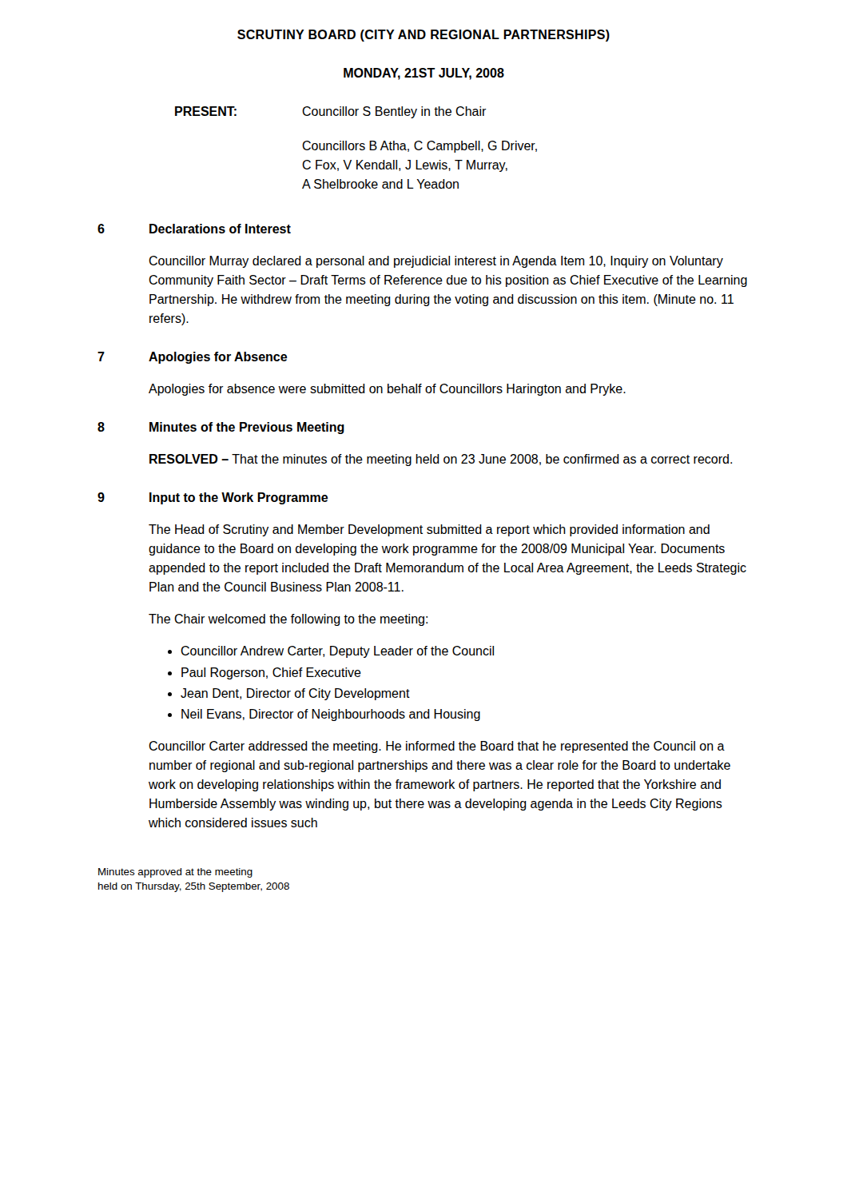SCRUTINY BOARD (CITY AND REGIONAL PARTNERSHIPS)
MONDAY, 21ST JULY, 2008
Present:
Councillor S Bentley in the Chair
Councillors B Atha, C Campbell, G Driver,
C Fox, V Kendall, J Lewis, T Murray,
A Shelbrooke and L Yeadon
6
Declarations of Interest
Councillor Murray declared a personal and prejudicial interest in Agenda Item 10, Inquiry on Voluntary Community Faith Sector – Draft Terms of Reference due to his position as Chief Executive of the Learning Partnership. He withdrew from the meeting during the voting and discussion on this item. (Minute no. 11 refers).
7
Apologies for Absence
Apologies for absence were submitted on behalf of Councillors Harington and Pryke.
8
Minutes of the Previous Meeting
RESOLVED – That the minutes of the meeting held on 23 June 2008, be confirmed as a correct record.
9
Input to the Work Programme
The Head of Scrutiny and Member Development submitted a report which provided information and guidance to the Board on developing the work programme for the 2008/09 Municipal Year. Documents appended to the report included the Draft Memorandum of the Local Area Agreement, the Leeds Strategic Plan and the Council Business Plan 2008-11.
The Chair welcomed the following to the meeting:
Councillor Andrew Carter, Deputy Leader of the Council
Paul Rogerson, Chief Executive
Jean Dent, Director of City Development
Neil Evans, Director of Neighbourhoods and Housing
Councillor Carter addressed the meeting. He informed the Board that he represented the Council on a number of regional and sub-regional partnerships and there was a clear role for the Board to undertake work on developing relationships within the framework of partners. He reported that the Yorkshire and Humberside Assembly was winding up, but there was a developing agenda in the Leeds City Regions which considered issues such
Minutes approved at the meeting
held on Thursday, 25th September, 2008